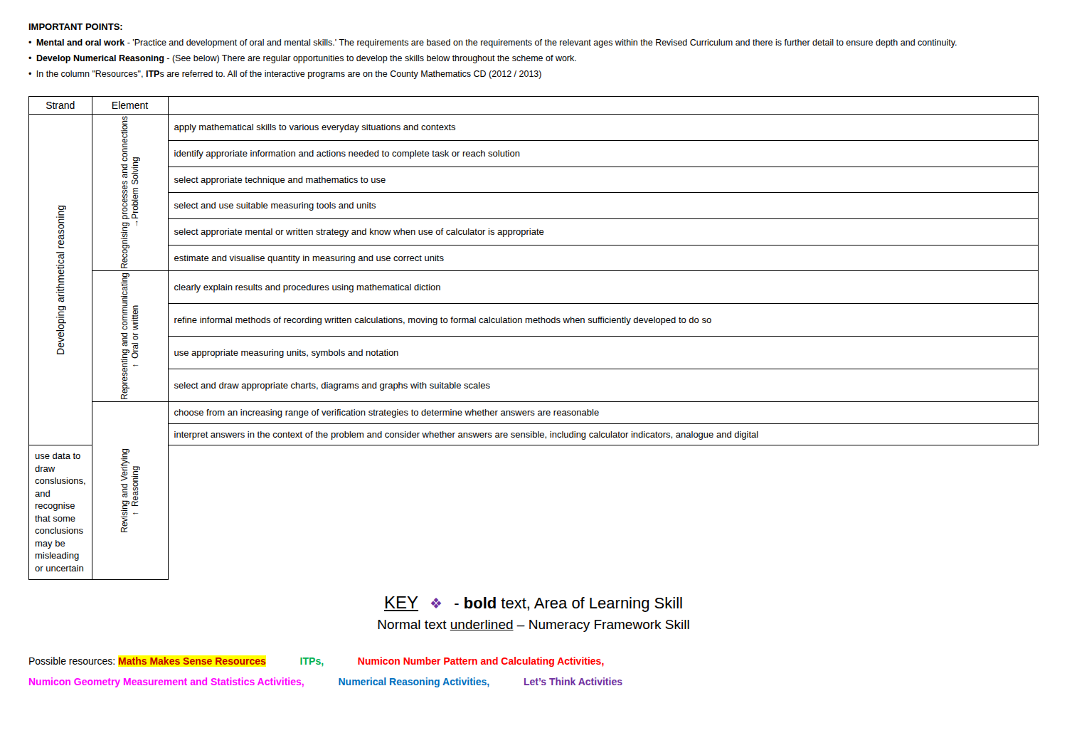IMPORTANT POINTS:
• Mental and oral work - 'Practice and development of oral and mental skills.' The requirements are based on the requirements of the relevant ages within the Revised Curriculum and there is further detail to ensure depth and continuity.
• Develop Numerical Reasoning - (See below) There are regular opportunities to develop the skills below throughout the scheme of work.
• In the column "Resources", ITPs are referred to. All of the interactive programs are on the County Mathematics CD (2012 / 2013)
| Strand | Element | |
| --- | --- | --- |
| Developing arithmetical reasoning | Recognising processes and connections →Problem Solving | apply mathematical skills to various everyday situations and contexts |
| identify approriate information and actions needed to complete task or reach solution |
| select approriate technique and mathematics to use |
| select and use suitable measuring tools and units |
| select approriate mental or written strategy and know when use of calculator is appropriate |
| estimate and visualise quantity in measuring and use correct units |
| Representing and communicating ↑ Oral or written | clearly explain results and procedures using mathematical diction |
| refine informal methods of recording written calculations, moving to formal calculation methods when sufficiently developed to do so |
| use appropriate measuring units, symbols and notation |
| select and draw appropriate charts, diagrams and graphs with suitable scales |
| Revising and Verifying ↑ Reasoning | choose from an increasing range of verification strategies to determine whether answers are reasonable |
| interpret answers in the context of the problem and consider whether answers are sensible, including calculator indicators, analogue and digital |
| use data to draw conslusions, and recognise that some conclusions may be misleading or uncertain |
KEY ❖ - bold text, Area of Learning Skill
Normal text underlined – Numeracy Framework Skill
Possible resources: Maths Makes Sense Resources ITPs, Numicon Number Pattern and Calculating Activities,
Numicon Geometry Measurement and Statistics Activities, Numerical Reasoning Activities, Let’s Think Activities